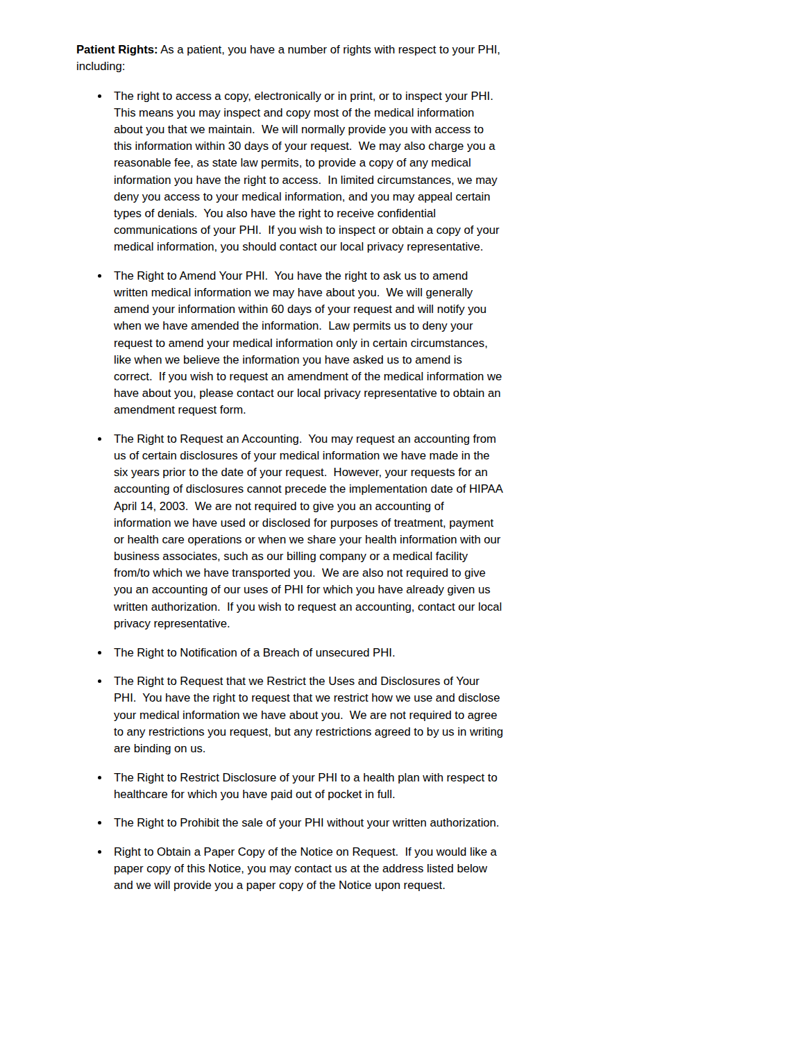Patient Rights: As a patient, you have a number of rights with respect to your PHI, including:
The right to access a copy, electronically or in print, or to inspect your PHI. This means you may inspect and copy most of the medical information about you that we maintain. We will normally provide you with access to this information within 30 days of your request. We may also charge you a reasonable fee, as state law permits, to provide a copy of any medical information you have the right to access. In limited circumstances, we may deny you access to your medical information, and you may appeal certain types of denials. You also have the right to receive confidential communications of your PHI. If you wish to inspect or obtain a copy of your medical information, you should contact our local privacy representative.
The Right to Amend Your PHI. You have the right to ask us to amend written medical information we may have about you. We will generally amend your information within 60 days of your request and will notify you when we have amended the information. Law permits us to deny your request to amend your medical information only in certain circumstances, like when we believe the information you have asked us to amend is correct. If you wish to request an amendment of the medical information we have about you, please contact our local privacy representative to obtain an amendment request form.
The Right to Request an Accounting. You may request an accounting from us of certain disclosures of your medical information we have made in the six years prior to the date of your request. However, your requests for an accounting of disclosures cannot precede the implementation date of HIPAA April 14, 2003. We are not required to give you an accounting of information we have used or disclosed for purposes of treatment, payment or health care operations or when we share your health information with our business associates, such as our billing company or a medical facility from/to which we have transported you. We are also not required to give you an accounting of our uses of PHI for which you have already given us written authorization. If you wish to request an accounting, contact our local privacy representative.
The Right to Notification of a Breach of unsecured PHI.
The Right to Request that we Restrict the Uses and Disclosures of Your PHI. You have the right to request that we restrict how we use and disclose your medical information we have about you. We are not required to agree to any restrictions you request, but any restrictions agreed to by us in writing are binding on us.
The Right to Restrict Disclosure of your PHI to a health plan with respect to healthcare for which you have paid out of pocket in full.
The Right to Prohibit the sale of your PHI without your written authorization.
Right to Obtain a Paper Copy of the Notice on Request. If you would like a paper copy of this Notice, you may contact us at the address listed below and we will provide you a paper copy of the Notice upon request.